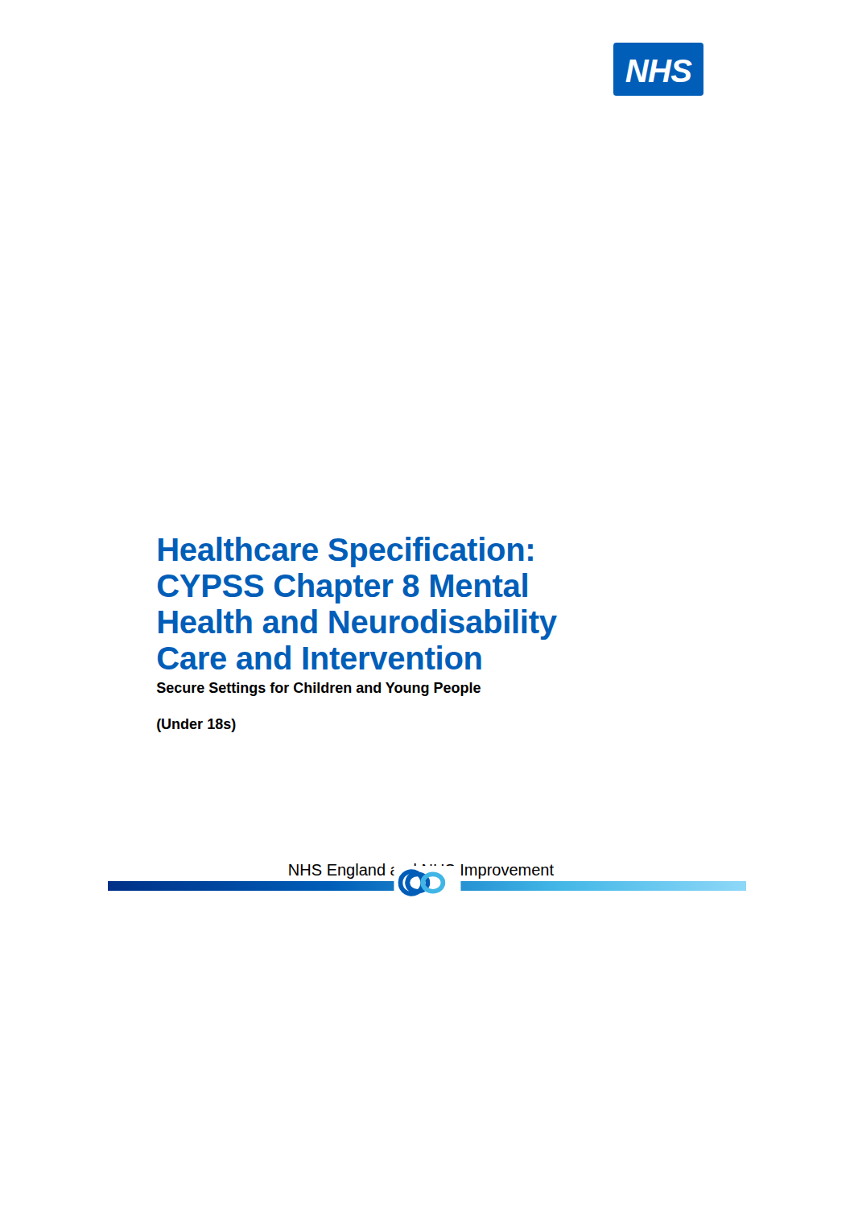NHS
Healthcare Specification:
CYPSS Chapter 8 Mental
Health and Neurodisability
Care and Intervention
Secure Settings for Children and Young People
(Under 18s)
NHS England and NHS Improvement